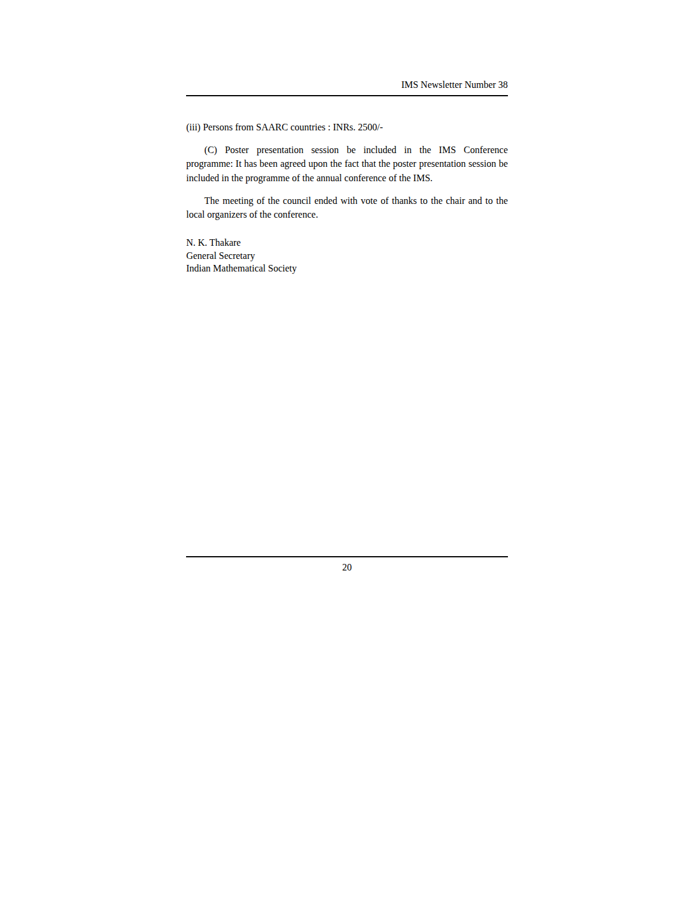IMS Newsletter Number 38
(iii) Persons from SAARC countries : INRs. 2500/-
(C) Poster presentation session be included in the IMS Conference programme: It has been agreed upon the fact that the poster presentation session be included in the programme of the annual conference of the IMS.
The meeting of the council ended with vote of thanks to the chair and to the local organizers of the conference.
N. K. Thakare
General Secretary
Indian Mathematical Society
20